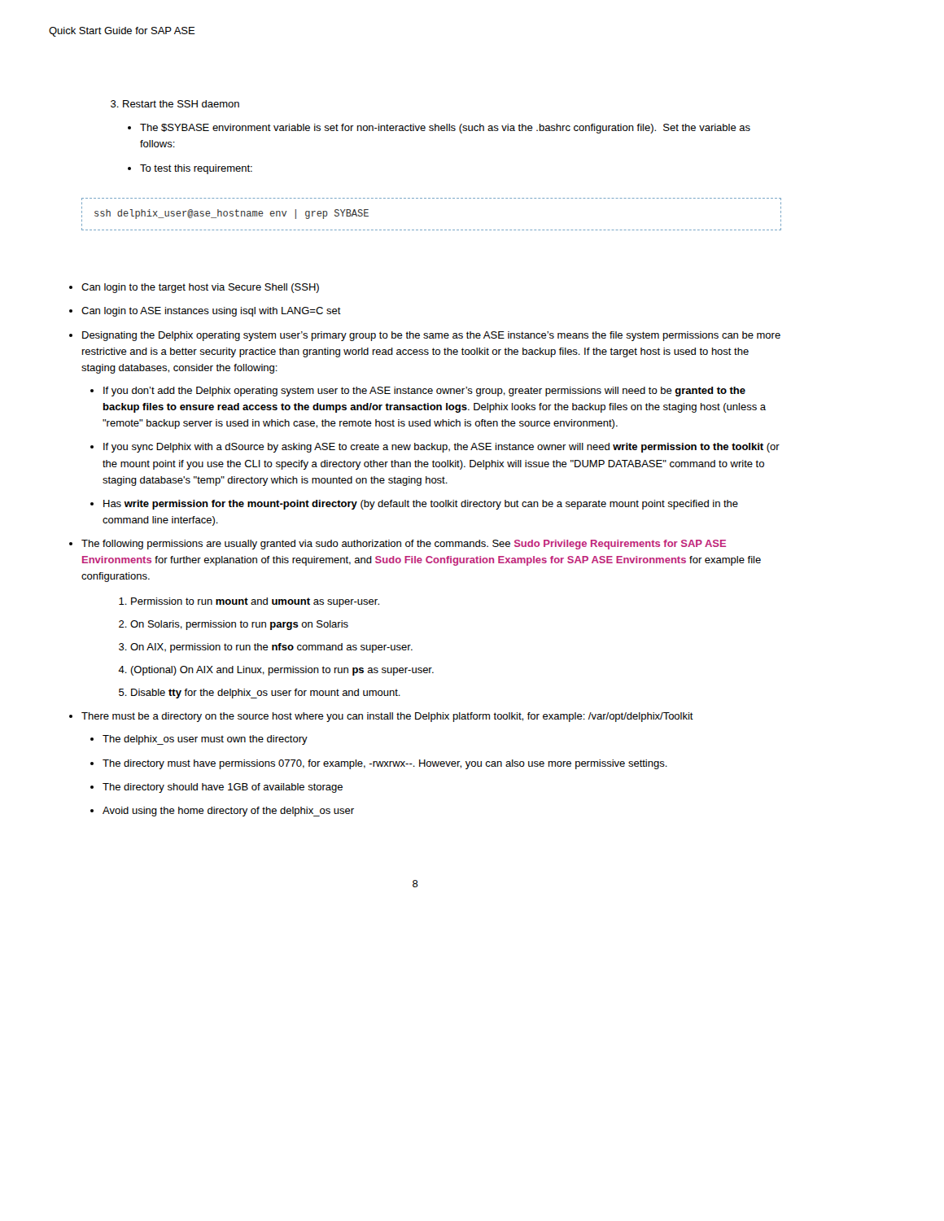Quick Start Guide for SAP ASE
Restart the SSH daemon
The $SYBASE environment variable is set for non-interactive shells (such as via the .bashrc configuration file). Set the variable as follows:
To test this requirement:
ssh delphix_user@ase_hostname env | grep SYBASE
Can login to the target host via Secure Shell (SSH)
Can login to ASE instances using isql with LANG=C set
Designating the Delphix operating system user’s primary group to be the same as the ASE instance’s means the file system permissions can be more restrictive and is a better security practice than granting world read access to the toolkit or the backup files. If the target host is used to host the staging databases, consider the following:
If you don’t add the Delphix operating system user to the ASE instance owner’s group, greater permissions will need to be granted to the backup files to ensure read access to the dumps and/or transaction logs. Delphix looks for the backup files on the staging host (unless a "remote" backup server is used in which case, the remote host is used which is often the source environment).
If you sync Delphix with a dSource by asking ASE to create a new backup, the ASE instance owner will need write permission to the toolkit (or the mount point if you use the CLI to specify a directory other than the toolkit). Delphix will issue the "DUMP DATABASE" command to write to staging database's "temp" directory which is mounted on the staging host.
Has write permission for the mount-point directory (by default the toolkit directory but can be a separate mount point specified in the command line interface).
The following permissions are usually granted via sudo authorization of the commands. See Sudo Privilege Requirements for SAP ASE Environments for further explanation of this requirement, and Sudo File Configuration Examples for SAP ASE Environments for example file configurations.
Permission to run mount and umount as super-user.
On Solaris, permission to run pargs on Solaris
On AIX, permission to run the nfso command as super-user.
(Optional) On AIX and Linux, permission to run ps as super-user.
Disable tty for the delphix_os user for mount and umount.
There must be a directory on the source host where you can install the Delphix platform toolkit, for example: /var/opt/delphix/Toolkit
The delphix_os user must own the directory
The directory must have permissions 0770, for example, -rwxrwx--. However, you can also use more permissive settings.
The directory should have 1GB of available storage
Avoid using the home directory of the delphix_os user
8